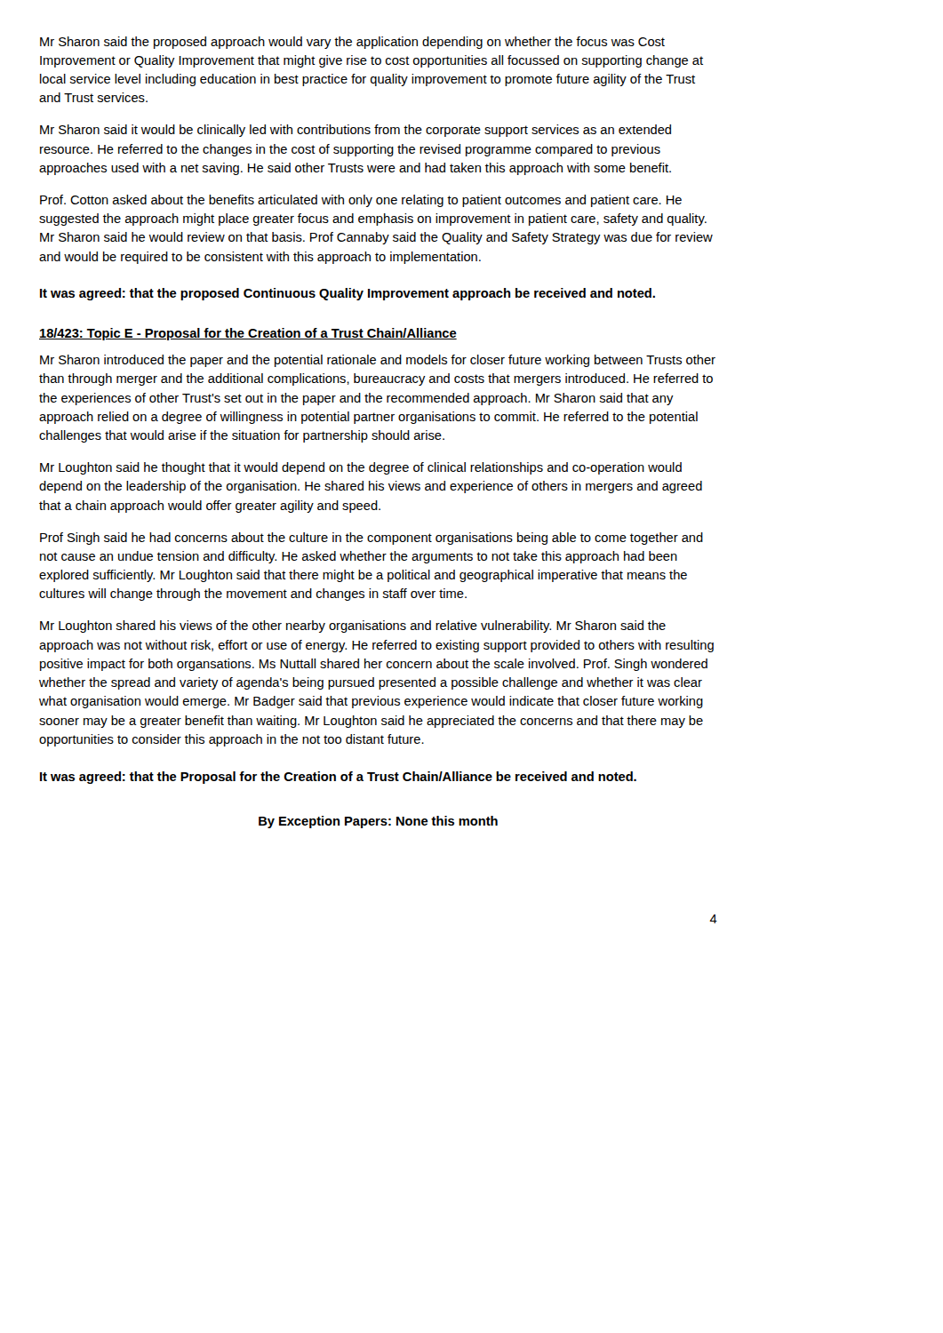Mr Sharon said the proposed approach would vary the application depending on whether the focus was Cost Improvement or Quality Improvement that might give rise to cost opportunities all focussed on supporting change at local service level including education in best practice for quality improvement to promote future agility of the Trust and Trust services.
Mr Sharon said it would be clinically led with contributions from the corporate support services as an extended resource. He referred to the changes in the cost of supporting the revised programme compared to previous approaches used with a net saving. He said other Trusts were and had taken this approach with some benefit.
Prof. Cotton asked about the benefits articulated with only one relating to patient outcomes and patient care. He suggested the approach might place greater focus and emphasis on improvement in patient care, safety and quality. Mr Sharon said he would review on that basis. Prof Cannaby said the Quality and Safety Strategy was due for review and would be required to be consistent with this approach to implementation.
It was agreed: that the proposed Continuous Quality Improvement approach be received and noted.
18/423: Topic E - Proposal for the Creation of a Trust Chain/Alliance
Mr Sharon introduced the paper and the potential rationale and models for closer future working between Trusts other than through merger and the additional complications, bureaucracy and costs that mergers introduced. He referred to the experiences of other Trust's set out in the paper and the recommended approach. Mr Sharon said that any approach relied on a degree of willingness in potential partner organisations to commit. He referred to the potential challenges that would arise if the situation for partnership should arise.
Mr Loughton said he thought that it would depend on the degree of clinical relationships and co-operation would depend on the leadership of the organisation. He shared his views and experience of others in mergers and agreed that a chain approach would offer greater agility and speed.
Prof Singh said he had concerns about the culture in the component organisations being able to come together and not cause an undue tension and difficulty. He asked whether the arguments to not take this approach had been explored sufficiently. Mr Loughton said that there might be a political and geographical imperative that means the cultures will change through the movement and changes in staff over time.
Mr Loughton shared his views of the other nearby organisations and relative vulnerability. Mr Sharon said the approach was not without risk, effort or use of energy. He referred to existing support provided to others with resulting positive impact for both organsations. Ms Nuttall shared her concern about the scale involved. Prof. Singh wondered whether the spread and variety of agenda's being pursued presented a possible challenge and whether it was clear what organisation would emerge. Mr Badger said that previous experience would indicate that closer future working sooner may be a greater benefit than waiting. Mr Loughton said he appreciated the concerns and that there may be opportunities to consider this approach in the not too distant future.
It was agreed: that the Proposal for the Creation of a Trust Chain/Alliance be received and noted.
By Exception Papers: None this month
4